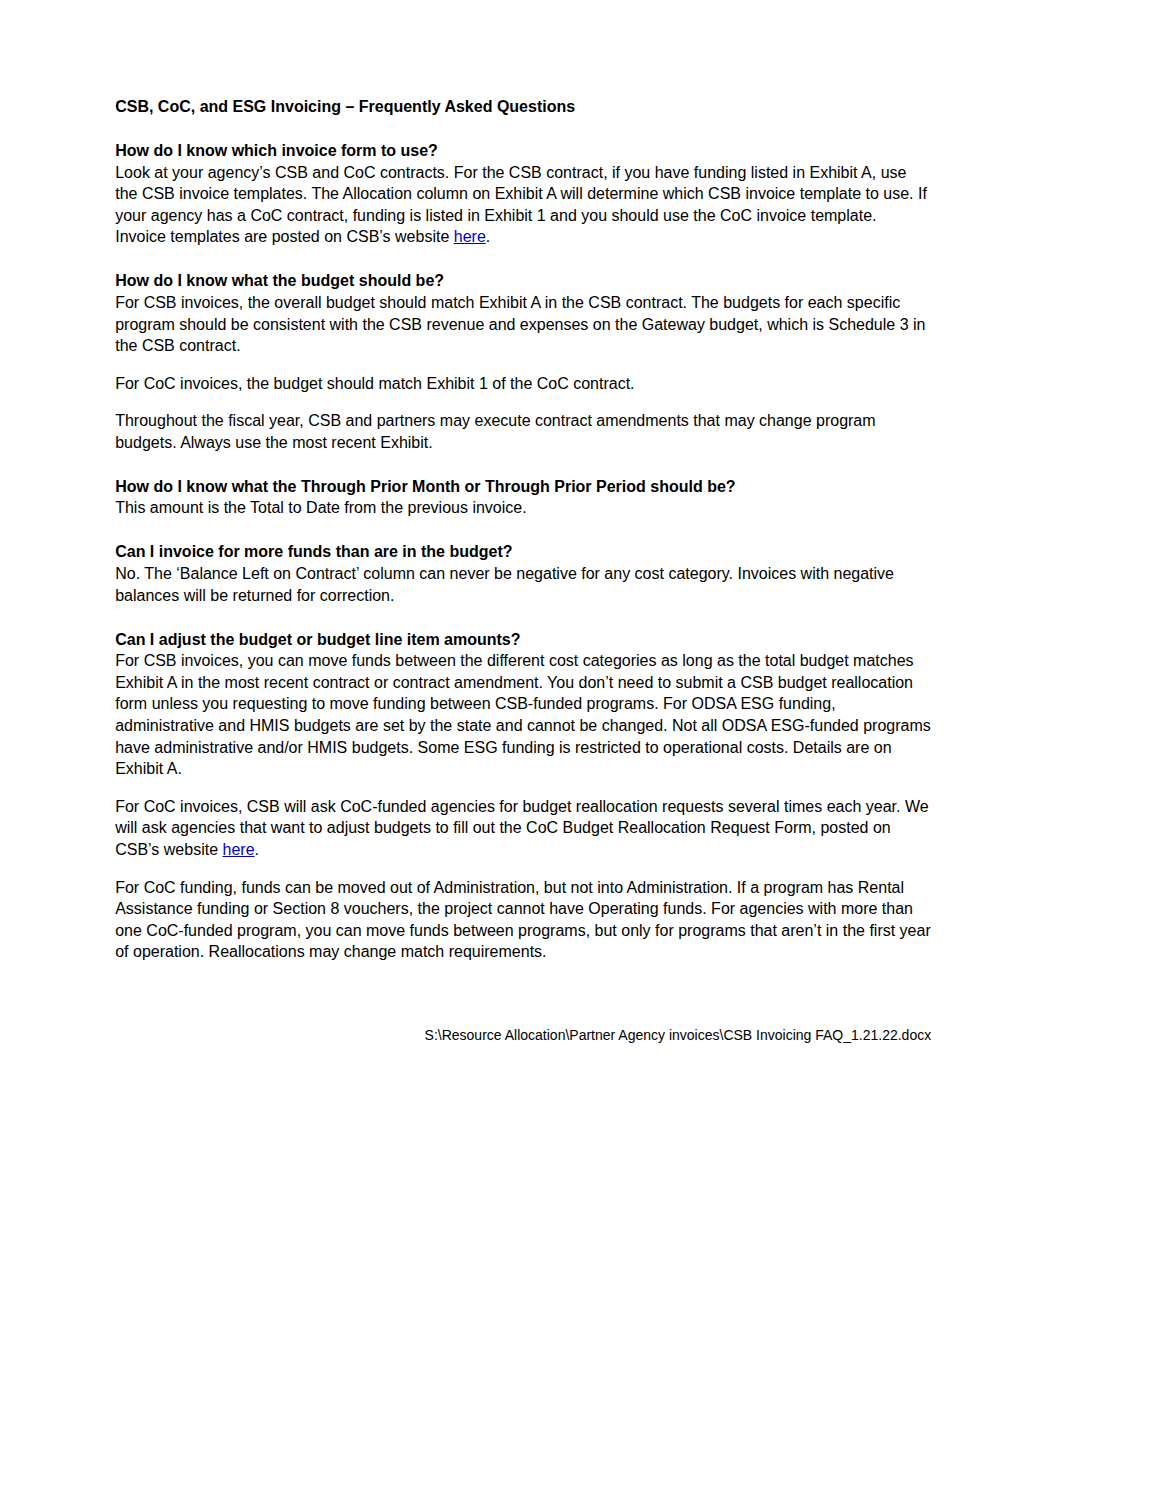CSB, CoC, and ESG Invoicing – Frequently Asked Questions
How do I know which invoice form to use?
Look at your agency’s CSB and CoC contracts. For the CSB contract, if you have funding listed in Exhibit A, use the CSB invoice templates. The Allocation column on Exhibit A will determine which CSB invoice template to use. If your agency has a CoC contract, funding is listed in Exhibit 1 and you should use the CoC invoice template. Invoice templates are posted on CSB’s website here.
How do I know what the budget should be?
For CSB invoices, the overall budget should match Exhibit A in the CSB contract. The budgets for each specific program should be consistent with the CSB revenue and expenses on the Gateway budget, which is Schedule 3 in the CSB contract.
For CoC invoices, the budget should match Exhibit 1 of the CoC contract.
Throughout the fiscal year, CSB and partners may execute contract amendments that may change program budgets. Always use the most recent Exhibit.
How do I know what the Through Prior Month or Through Prior Period should be?
This amount is the Total to Date from the previous invoice.
Can I invoice for more funds than are in the budget?
No. The ‘Balance Left on Contract’ column can never be negative for any cost category. Invoices with negative balances will be returned for correction.
Can I adjust the budget or budget line item amounts?
For CSB invoices, you can move funds between the different cost categories as long as the total budget matches Exhibit A in the most recent contract or contract amendment. You don’t need to submit a CSB budget reallocation form unless you requesting to move funding between CSB-funded programs. For ODSA ESG funding, administrative and HMIS budgets are set by the state and cannot be changed. Not all ODSA ESG-funded programs have administrative and/or HMIS budgets. Some ESG funding is restricted to operational costs. Details are on Exhibit A.
For CoC invoices, CSB will ask CoC-funded agencies for budget reallocation requests several times each year. We will ask agencies that want to adjust budgets to fill out the CoC Budget Reallocation Request Form, posted on CSB’s website here.
For CoC funding, funds can be moved out of Administration, but not into Administration. If a program has Rental Assistance funding or Section 8 vouchers, the project cannot have Operating funds. For agencies with more than one CoC-funded program, you can move funds between programs, but only for programs that aren’t in the first year of operation. Reallocations may change match requirements.
S:\Resource Allocation\Partner Agency invoices\CSB Invoicing FAQ_1.21.22.docx